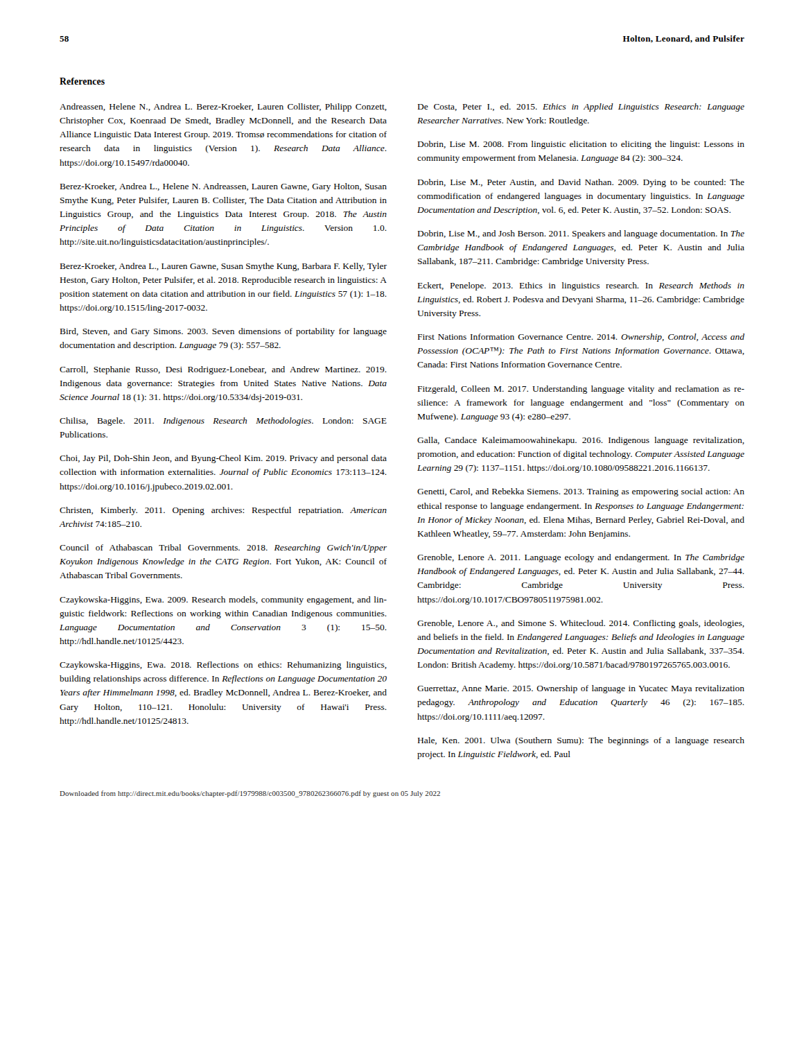58 Holton, Leonard, and Pulsifer
References
Andreassen, Helene N., Andrea L. Berez-Kroeker, Lauren Collister, Philipp Conzett, Christopher Cox, Koenraad De Smedt, Bradley McDonnell, and the Research Data Alliance Linguistic Data Interest Group. 2019. Tromsø recommendations for citation of research data in linguistics (Version 1). Research Data Alliance. https://doi.org/10.15497/rda00040.
Berez-Kroeker, Andrea L., Helene N. Andreassen, Lauren Gawne, Gary Holton, Susan Smythe Kung, Peter Pulsifer, Lauren B. Collister, The Data Citation and Attribution in Linguistics Group, and the Linguistics Data Interest Group. 2018. The Austin Principles of Data Citation in Linguistics. Version 1.0. http://site.uit.no/linguisticsdatacitation/austinprinciples/.
Berez-Kroeker, Andrea L., Lauren Gawne, Susan Smythe Kung, Barbara F. Kelly, Tyler Heston, Gary Holton, Peter Pulsifer, et al. 2018. Reproducible research in linguistics: A position statement on data citation and attribution in our field. Linguistics 57 (1): 1–18. https://doi.org/10.1515/ling-2017-0032.
Bird, Steven, and Gary Simons. 2003. Seven dimensions of portability for language documentation and description. Language 79 (3): 557–582.
Carroll, Stephanie Russo, Desi Rodriguez-Lonebear, and Andrew Martinez. 2019. Indigenous data governance: Strategies from United States Native Nations. Data Science Journal 18 (1): 31. https://doi.org/10.5334/dsj-2019-031.
Chilisa, Bagele. 2011. Indigenous Research Methodologies. London: SAGE Publications.
Choi, Jay Pil, Doh-Shin Jeon, and Byung-Cheol Kim. 2019. Privacy and personal data collection with information externalities. Journal of Public Economics 173:113–124. https://doi.org/10.1016/j.jpubeco.2019.02.001.
Christen, Kimberly. 2011. Opening archives: Respectful repatriation. American Archivist 74:185–210.
Council of Athabascan Tribal Governments. 2018. Researching Gwich'in/Upper Koyukon Indigenous Knowledge in the CATG Region. Fort Yukon, AK: Council of Athabascan Tribal Governments.
Czaykowska-Higgins, Ewa. 2009. Research models, community engagement, and linguistic fieldwork: Reflections on working within Canadian Indigenous communities. Language Documentation and Conservation 3 (1): 15–50. http://hdl.handle.net/10125/4423.
Czaykowska-Higgins, Ewa. 2018. Reflections on ethics: Rehumanizing linguistics, building relationships across difference. In Reflections on Language Documentation 20 Years after Himmelmann 1998, ed. Bradley McDonnell, Andrea L. Berez-Kroeker, and Gary Holton, 110–121. Honolulu: University of Hawai'i Press. http://hdl.handle.net/10125/24813.
De Costa, Peter I., ed. 2015. Ethics in Applied Linguistics Research: Language Researcher Narratives. New York: Routledge.
Dobrin, Lise M. 2008. From linguistic elicitation to eliciting the linguist: Lessons in community empowerment from Melanesia. Language 84 (2): 300–324.
Dobrin, Lise M., Peter Austin, and David Nathan. 2009. Dying to be counted: The commodification of endangered languages in documentary linguistics. In Language Documentation and Description, vol. 6, ed. Peter K. Austin, 37–52. London: SOAS.
Dobrin, Lise M., and Josh Berson. 2011. Speakers and language documentation. In The Cambridge Handbook of Endangered Languages, ed. Peter K. Austin and Julia Sallabank, 187–211. Cambridge: Cambridge University Press.
Eckert, Penelope. 2013. Ethics in linguistics research. In Research Methods in Linguistics, ed. Robert J. Podesva and Devyani Sharma, 11–26. Cambridge: Cambridge University Press.
First Nations Information Governance Centre. 2014. Ownership, Control, Access and Possession (OCAP™): The Path to First Nations Information Governance. Ottawa, Canada: First Nations Information Governance Centre.
Fitzgerald, Colleen M. 2017. Understanding language vitality and reclamation as resilience: A framework for language endangerment and "loss" (Commentary on Mufwene). Language 93 (4): e280–e297.
Galla, Candace Kaleimamoowahinekapu. 2016. Indigenous language revitalization, promotion, and education: Function of digital technology. Computer Assisted Language Learning 29 (7): 1137–1151. https://doi.org/10.1080/09588221.2016.1166137.
Genetti, Carol, and Rebekka Siemens. 2013. Training as empowering social action: An ethical response to language endangerment. In Responses to Language Endangerment: In Honor of Mickey Noonan, ed. Elena Mihas, Bernard Perley, Gabriel Rei-Doval, and Kathleen Wheatley, 59–77. Amsterdam: John Benjamins.
Grenoble, Lenore A. 2011. Language ecology and endangerment. In The Cambridge Handbook of Endangered Languages, ed. Peter K. Austin and Julia Sallabank, 27–44. Cambridge: Cambridge University Press. https://doi.org/10.1017/CBO9780511975981.002.
Grenoble, Lenore A., and Simone S. Whitecloud. 2014. Conflicting goals, ideologies, and beliefs in the field. In Endangered Languages: Beliefs and Ideologies in Language Documentation and Revitalization, ed. Peter K. Austin and Julia Sallabank, 337–354. London: British Academy. https://doi.org/10.5871/bacad/9780197265765.003.0016.
Guerrettaz, Anne Marie. 2015. Ownership of language in Yucatec Maya revitalization pedagogy. Anthropology and Education Quarterly 46 (2): 167–185. https://doi.org/10.1111/aeq.12097.
Hale, Ken. 2001. Ulwa (Southern Sumu): The beginnings of a language research project. In Linguistic Fieldwork, ed. Paul
Downloaded from http://direct.mit.edu/books/chapter-pdf/1979988/c003500_9780262366076.pdf by guest on 05 July 2022